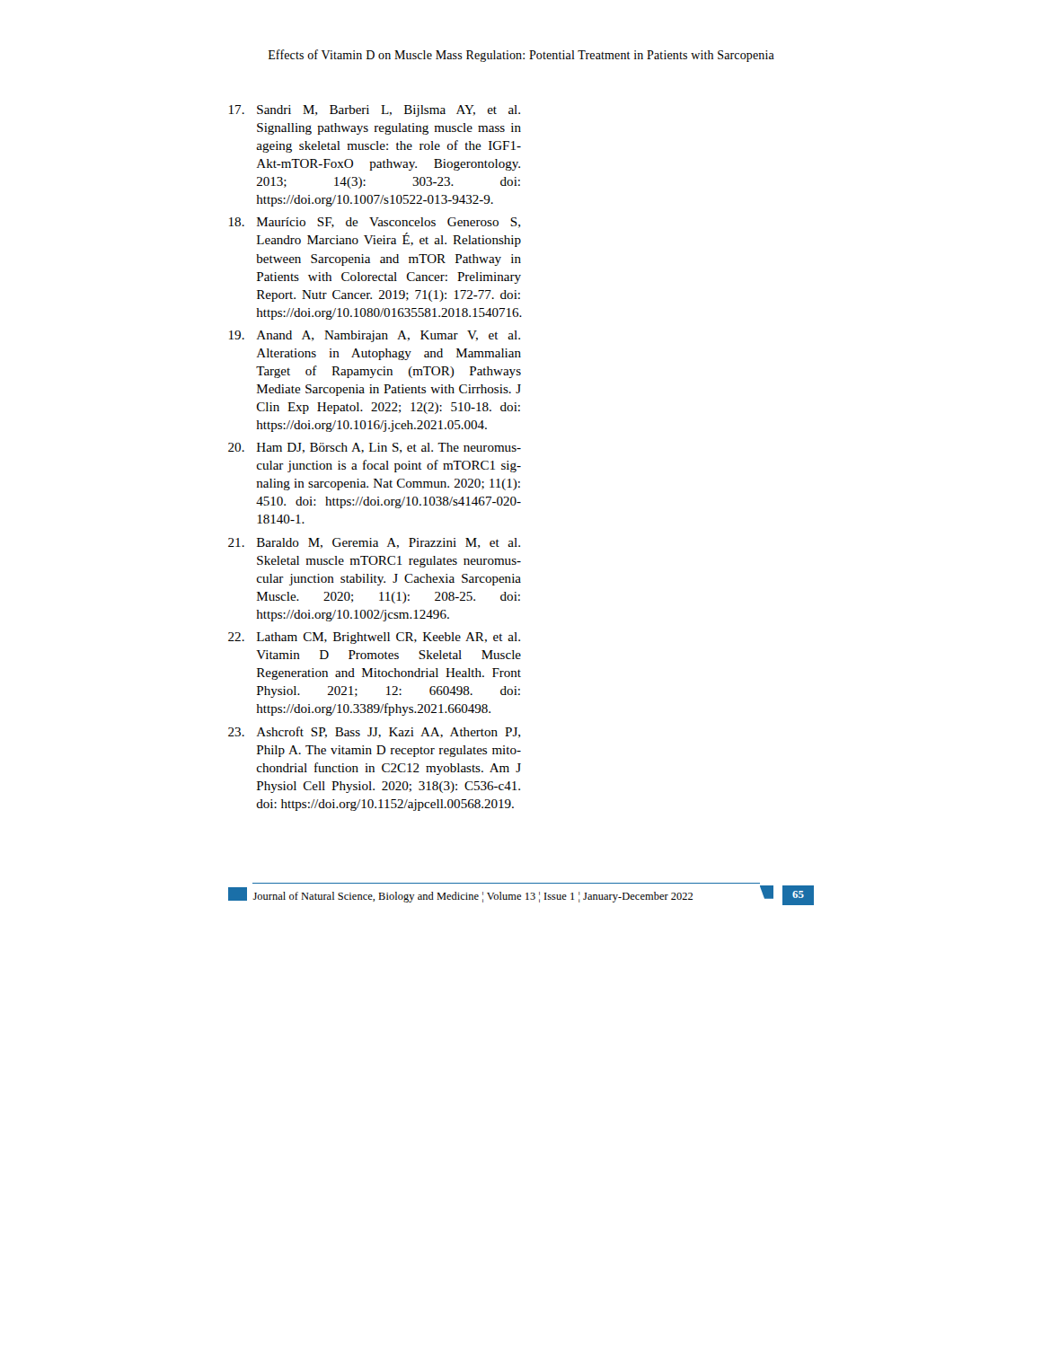Effects of Vitamin D on Muscle Mass Regulation: Potential Treatment in Patients with Sarcopenia
Sandri M, Barberi L, Bijlsma AY, et al. Signalling pathways regulating muscle mass in ageing skeletal muscle: the role of the IGF1-Akt-mTOR-FoxO pathway. Biogerontology. 2013; 14(3): 303-23. doi: https://doi.org/10.1007/s10522-013-9432-9.
Maurício SF, de Vasconcelos Generoso S, Leandro Marciano Vieira É, et al. Relationship between Sarcopenia and mTOR Pathway in Patients with Colorectal Cancer: Preliminary Report. Nutr Cancer. 2019; 71(1): 172-77. doi: https://doi.org/10.1080/01635581.2018.1540716.
Anand A, Nambirajan A, Kumar V, et al. Alterations in Autophagy and Mammalian Target of Rapamycin (mTOR) Pathways Mediate Sarcopenia in Patients with Cirrhosis. J Clin Exp Hepatol. 2022; 12(2): 510-18. doi: https://doi.org/10.1016/j.jceh.2021.05.004.
Ham DJ, Börsch A, Lin S, et al. The neuromuscular junction is a focal point of mTORC1 signaling in sarcopenia. Nat Commun. 2020; 11(1): 4510. doi: https://doi.org/10.1038/s41467-020-18140-1.
Baraldo M, Geremia A, Pirazzini M, et al. Skeletal muscle mTORC1 regulates neuromuscular junction stability. J Cachexia Sarcopenia Muscle. 2020; 11(1): 208-25. doi: https://doi.org/10.1002/jcsm.12496.
Latham CM, Brightwell CR, Keeble AR, et al. Vitamin D Promotes Skeletal Muscle Regeneration and Mitochondrial Health. Front Physiol. 2021; 12: 660498. doi: https://doi.org/10.3389/fphys.2021.660498.
Ashcroft SP, Bass JJ, Kazi AA, Atherton PJ, Philp A. The vitamin D receptor regulates mitochondrial function in C2C12 myoblasts. Am J Physiol Cell Physiol. 2020; 318(3): C536-c41. doi: https://doi.org/10.1152/ajpcell.00568.2019.
Journal of Natural Science, Biology and Medicine ¦ Volume 13 ¦ Issue 1 ¦ January-December 2022
65